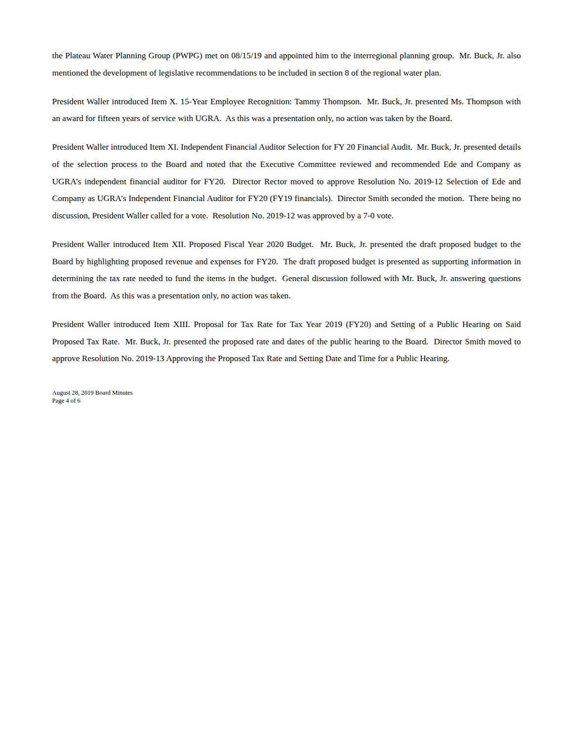the Plateau Water Planning Group (PWPG) met on 08/15/19 and appointed him to the interregional planning group. Mr. Buck, Jr. also mentioned the development of legislative recommendations to be included in section 8 of the regional water plan.
President Waller introduced Item X. 15-Year Employee Recognition: Tammy Thompson. Mr. Buck, Jr. presented Ms. Thompson with an award for fifteen years of service with UGRA. As this was a presentation only, no action was taken by the Board.
President Waller introduced Item XI. Independent Financial Auditor Selection for FY 20 Financial Audit. Mr. Buck, Jr. presented details of the selection process to the Board and noted that the Executive Committee reviewed and recommended Ede and Company as UGRA’s independent financial auditor for FY20. Director Rector moved to approve Resolution No. 2019-12 Selection of Ede and Company as UGRA’s Independent Financial Auditor for FY20 (FY19 financials). Director Smith seconded the motion. There being no discussion, President Waller called for a vote. Resolution No. 2019-12 was approved by a 7-0 vote.
President Waller introduced Item XII. Proposed Fiscal Year 2020 Budget. Mr. Buck, Jr. presented the draft proposed budget to the Board by highlighting proposed revenue and expenses for FY20. The draft proposed budget is presented as supporting information in determining the tax rate needed to fund the items in the budget. General discussion followed with Mr. Buck, Jr. answering questions from the Board. As this was a presentation only, no action was taken.
President Waller introduced Item XIII. Proposal for Tax Rate for Tax Year 2019 (FY20) and Setting of a Public Hearing on Said Proposed Tax Rate. Mr. Buck, Jr. presented the proposed rate and dates of the public hearing to the Board. Director Smith moved to approve Resolution No. 2019-13 Approving the Proposed Tax Rate and Setting Date and Time for a Public Hearing.
August 28, 2019 Board Minutes
Page 4 of 6